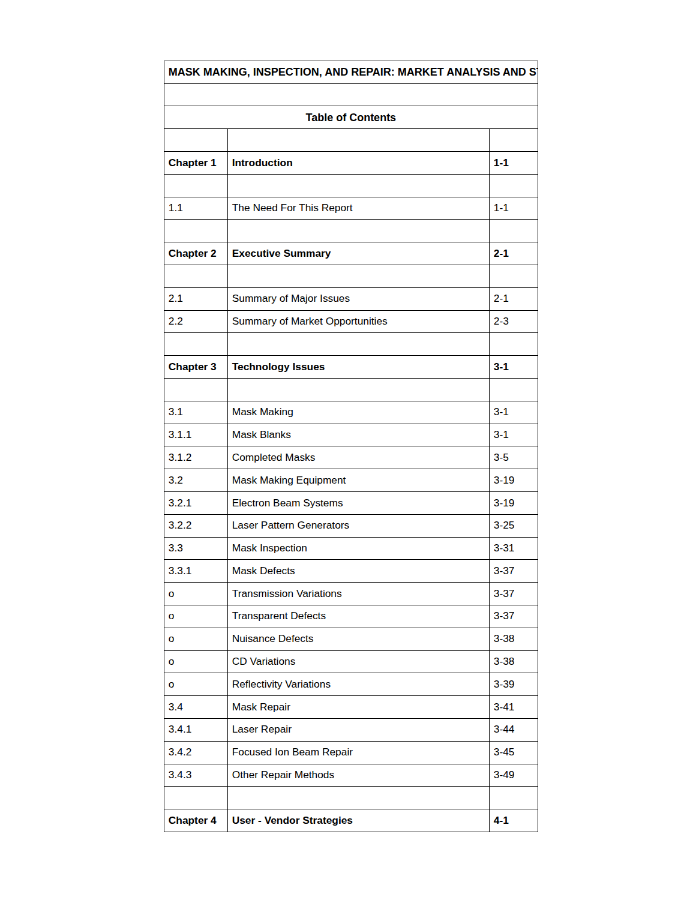| MASK MAKING, INSPECTION, AND REPAIR: MARKET ANALYSIS AND STRATEGIC ISSUES |
| Table of Contents |
| Chapter 1 | Introduction | 1-1 |
| 1.1 | The Need For This Report | 1-1 |
| Chapter 2 | Executive Summary | 2-1 |
| 2.1 | Summary of Major Issues | 2-1 |
| 2.2 | Summary of Market Opportunities | 2-3 |
| Chapter 3 | Technology Issues | 3-1 |
| 3.1 | Mask Making | 3-1 |
| 3.1.1 | Mask Blanks | 3-1 |
| 3.1.2 | Completed Masks | 3-5 |
| 3.2 | Mask Making Equipment | 3-19 |
| 3.2.1 | Electron Beam Systems | 3-19 |
| 3.2.2 | Laser Pattern Generators | 3-25 |
| 3.3 | Mask Inspection | 3-31 |
| 3.3.1 | Mask Defects | 3-37 |
| o | Transmission Variations | 3-37 |
| o | Transparent Defects | 3-37 |
| o | Nuisance Defects | 3-38 |
| o | CD Variations | 3-38 |
| o | Reflectivity Variations | 3-39 |
| 3.4 | Mask Repair | 3-41 |
| 3.4.1 | Laser Repair | 3-44 |
| 3.4.2 | Focused Ion Beam Repair | 3-45 |
| 3.4.3 | Other Repair Methods | 3-49 |
| Chapter 4 | User - Vendor Strategies | 4-1 |